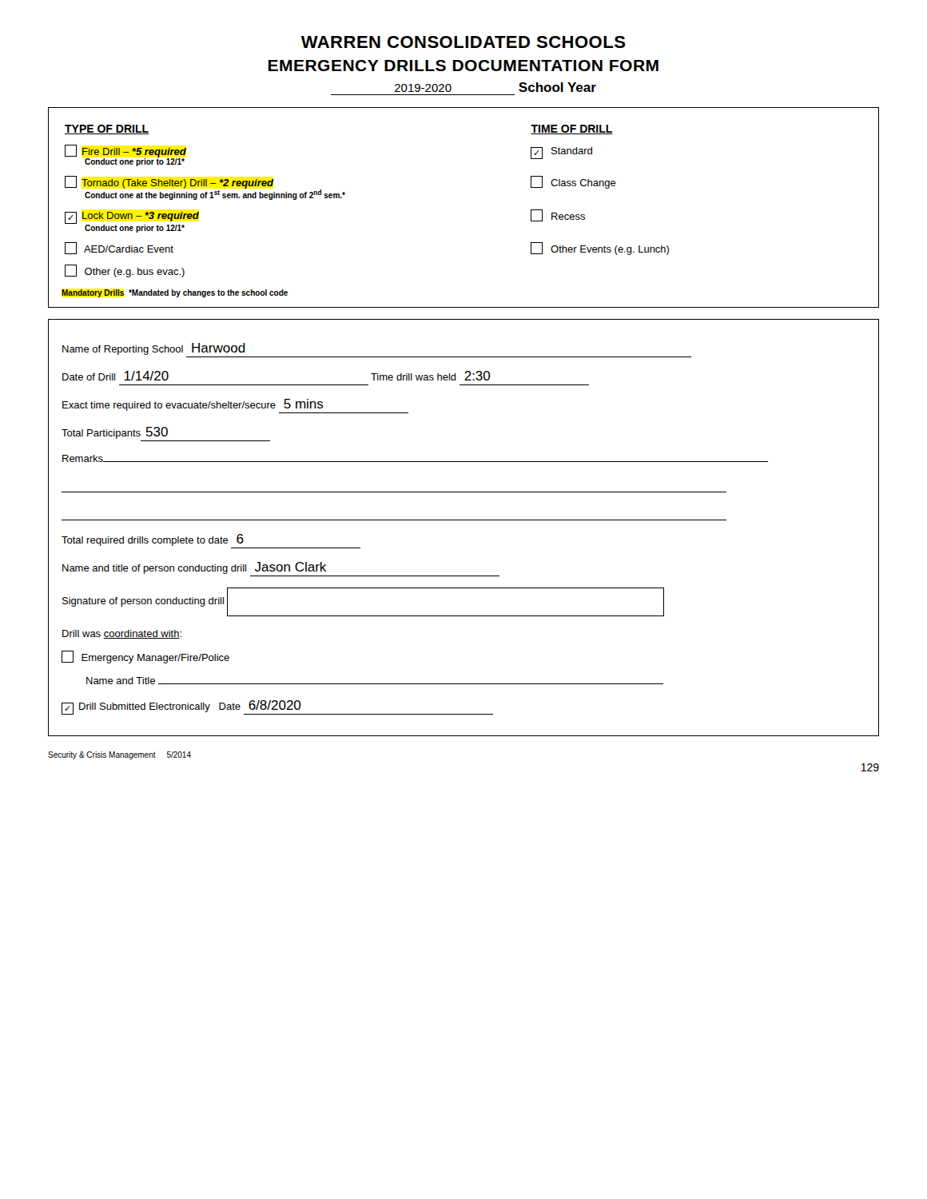WARREN CONSOLIDATED SCHOOLS
EMERGENCY DRILLS DOCUMENTATION FORM
2019-2020 School Year
| TYPE OF DRILL | TIME OF DRILL |
| Fire Drill – *5 required Conduct one prior to 12/1* | ✓ Standard |
| Tornado (Take Shelter) Drill – *2 required Conduct one at the beginning of 1 st sem. and beginning of 2 nd sem.* | Class Change |
| ✓ Lock Down – *3 required Conduct one prior to 12/1* | Recess |
| AED/Cardiac Event | Other Events (e.g. Lunch) |
| Other (e.g. bus evac.) | |
Mandatory Drills *Mandated by changes to the school code
Name of Reporting School Harwood
Date of Drill 1/14/20 Time drill was held 2:30
Exact time required to evacuate/shelter/secure 5 mins
Total Participants530
Remarks
Total required drills complete to date 6
Name and title of person conducting drill Jason Clark
Signature of person conducting drill
Drill was coordinated with:
Emergency Manager/Fire/Police
Name and Title
✓Drill Submitted Electronically Date 6/8/2020
Security & Crisis Management 5/2014
129